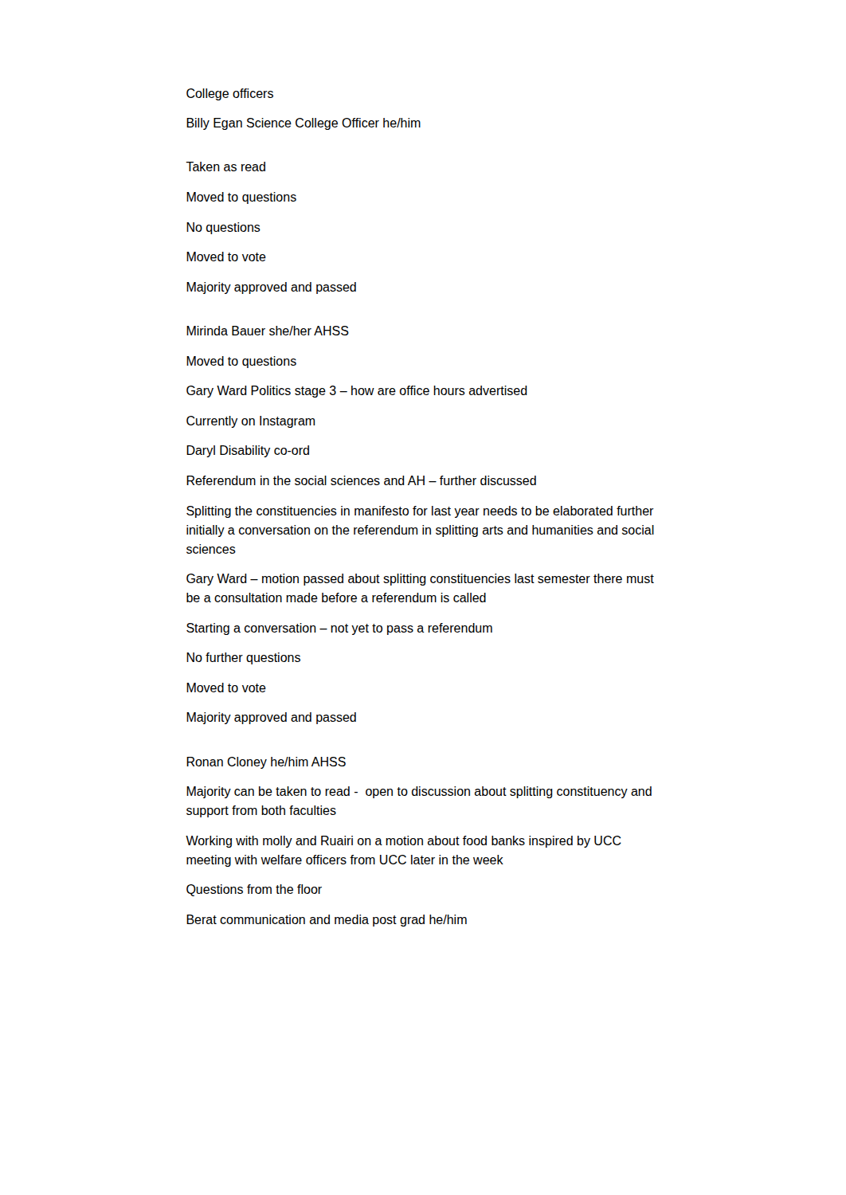College officers
Billy Egan Science College Officer he/him
Taken as read
Moved to questions
No questions
Moved to vote
Majority approved and passed
Mirinda Bauer she/her AHSS
Moved to questions
Gary Ward Politics stage 3 – how are office hours advertised
Currently on Instagram
Daryl Disability co-ord
Referendum in the social sciences and AH – further discussed
Splitting the constituencies in manifesto for last year needs to be elaborated further initially a conversation on the referendum in splitting arts and humanities and social sciences
Gary Ward – motion passed about splitting constituencies last semester there must be a consultation made before a referendum is called
Starting a conversation – not yet to pass a referendum
No further questions
Moved to vote
Majority approved and passed
Ronan Cloney he/him AHSS
Majority can be taken to read - open to discussion about splitting constituency and support from both faculties
Working with molly and Ruairi on a motion about food banks inspired by UCC meeting with welfare officers from UCC later in the week
Questions from the floor
Berat communication and media post grad he/him